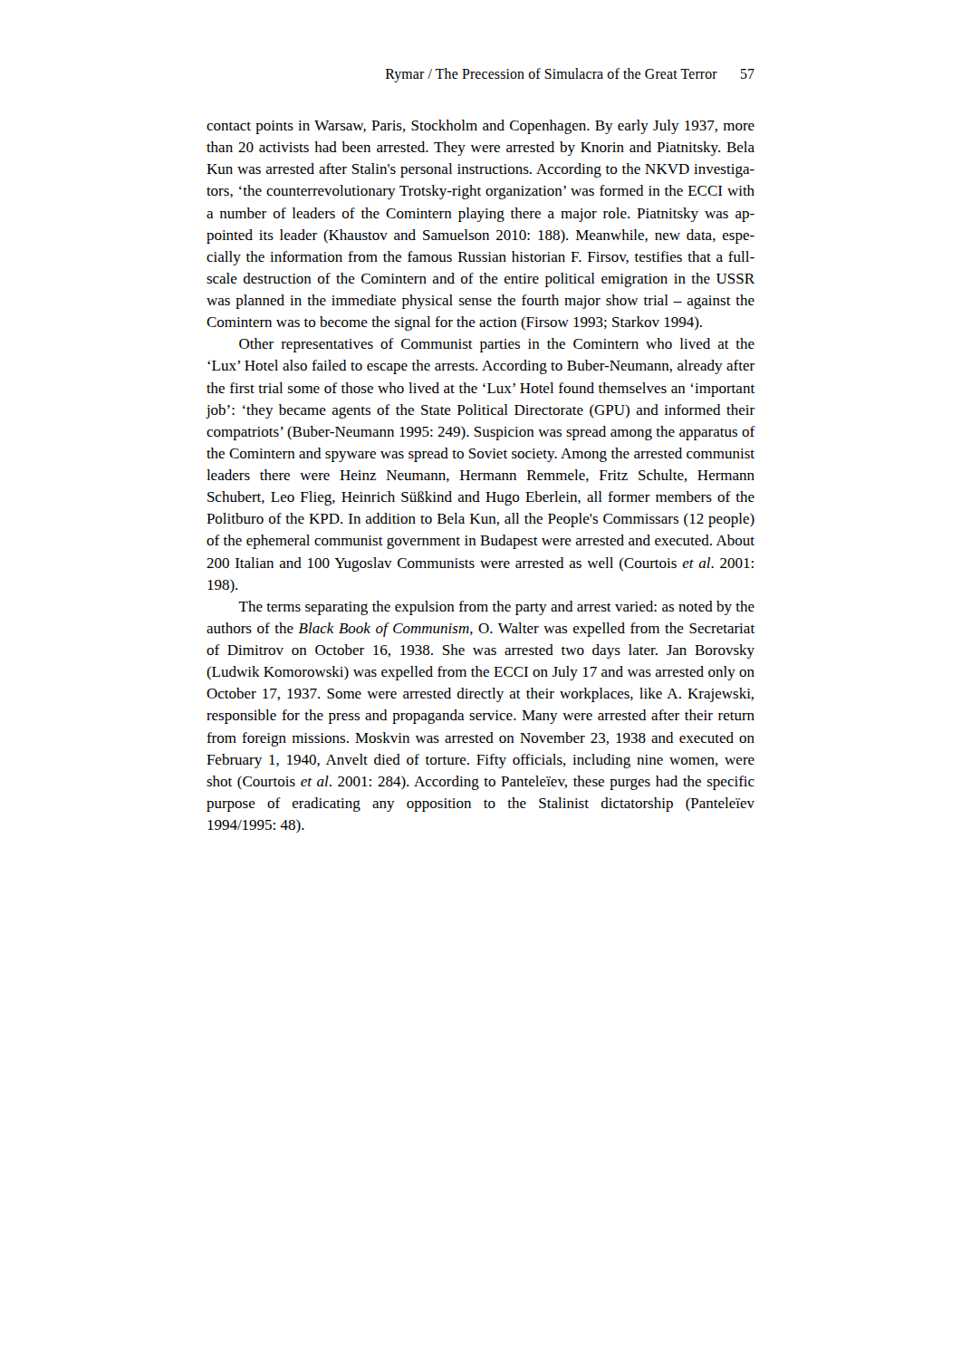Rymar / The Precession of Simulacra of the Great Terror57
contact points in Warsaw, Paris, Stockholm and Copenhagen. By early July 1937, more than 20 activists had been arrested. They were arrested by Knorin and Piatnitsky. Bela Kun was arrested after Stalin's personal instructions. According to the NKVD investigators, ‘the counterrevolutionary Trotsky-right organization’ was formed in the ECCI with a number of leaders of the Comintern playing there a major role. Piatnitsky was appointed its leader (Khaustov and Samuelson 2010: 188). Meanwhile, new data, especially the information from the famous Russian historian F. Firsov, testifies that a full-scale destruction of the Comintern and of the entire political emigration in the USSR was planned in the immediate physical sense the fourth major show trial – against the Comintern was to become the signal for the action (Firsow 1993; Starkov 1994).
Other representatives of Communist parties in the Comintern who lived at the ‘Lux’ Hotel also failed to escape the arrests. According to Buber-Neumann, already after the first trial some of those who lived at the ‘Lux’ Hotel found themselves an ‘important job’: ‘they became agents of the State Political Directorate (GPU) and informed their compatriots’ (Buber-Neumann 1995: 249). Suspicion was spread among the apparatus of the Comintern and spyware was spread to Soviet society. Among the arrested communist leaders there were Heinz Neumann, Hermann Remmele, Fritz Schulte, Hermann Schubert, Leo Flieg, Heinrich Süßkind and Hugo Eberlein, all former members of the Politburo of the KPD. In addition to Bela Kun, all the People's Commissars (12 people) of the ephemeral communist government in Budapest were arrested and executed. About 200 Italian and 100 Yugoslav Communists were arrested as well (Courtois et al. 2001: 198).
The terms separating the expulsion from the party and arrest varied: as noted by the authors of the Black Book of Communism, O. Walter was expelled from the Secretariat of Dimitrov on October 16, 1938. She was arrested two days later. Jan Borovsky (Ludwik Komorowski) was expelled from the ECCI on July 17 and was arrested only on October 17, 1937. Some were arrested directly at their workplaces, like A. Krajewski, responsible for the press and propaganda service. Many were arrested after their return from foreign missions. Moskvin was arrested on November 23, 1938 and executed on February 1, 1940, Anvelt died of torture. Fifty officials, including nine women, were shot (Courtois et al. 2001: 284). According to Panteleïev, these purges had the specific purpose of eradicating any opposition to the Stalinist dictatorship (Panteleïev 1994/1995: 48).